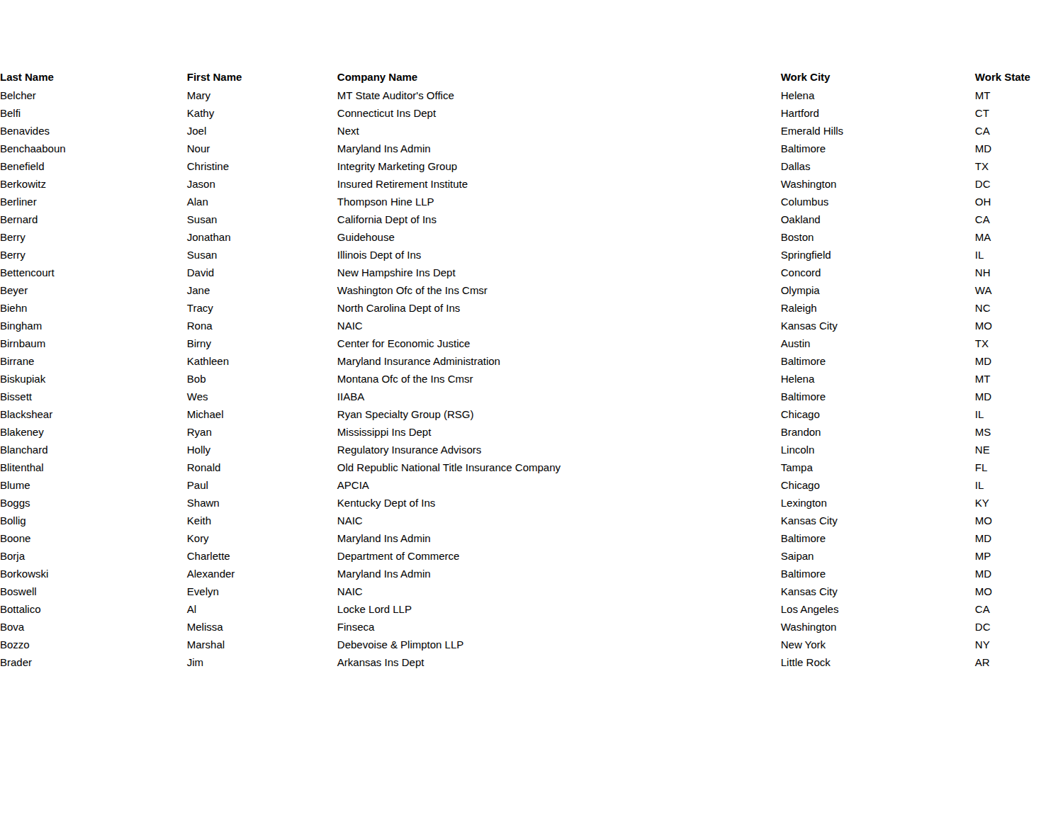| Last Name | First Name | Company Name | Work City | Work State |
| --- | --- | --- | --- | --- |
| Belcher | Mary | MT State Auditor's Office | Helena | MT |
| Belfi | Kathy | Connecticut Ins Dept | Hartford | CT |
| Benavides | Joel | Next | Emerald Hills | CA |
| Benchaaboun | Nour | Maryland Ins Admin | Baltimore | MD |
| Benefield | Christine | Integrity Marketing Group | Dallas | TX |
| Berkowitz | Jason | Insured Retirement Institute | Washington | DC |
| Berliner | Alan | Thompson Hine LLP | Columbus | OH |
| Bernard | Susan | California Dept of Ins | Oakland | CA |
| Berry | Jonathan | Guidehouse | Boston | MA |
| Berry | Susan | Illinois Dept of Ins | Springfield | IL |
| Bettencourt | David | New Hampshire Ins Dept | Concord | NH |
| Beyer | Jane | Washington Ofc of the Ins Cmsr | Olympia | WA |
| Biehn | Tracy | North Carolina Dept of Ins | Raleigh | NC |
| Bingham | Rona | NAIC | Kansas City | MO |
| Birnbaum | Birny | Center for Economic Justice | Austin | TX |
| Birrane | Kathleen | Maryland Insurance Administration | Baltimore | MD |
| Biskupiak | Bob | Montana Ofc of the Ins Cmsr | Helena | MT |
| Bissett | Wes | IIABA | Baltimore | MD |
| Blackshear | Michael | Ryan Specialty Group (RSG) | Chicago | IL |
| Blakeney | Ryan | Mississippi Ins Dept | Brandon | MS |
| Blanchard | Holly | Regulatory Insurance Advisors | Lincoln | NE |
| Blitenthal | Ronald | Old Republic National Title Insurance Company | Tampa | FL |
| Blume | Paul | APCIA | Chicago | IL |
| Boggs | Shawn | Kentucky Dept of Ins | Lexington | KY |
| Bollig | Keith | NAIC | Kansas City | MO |
| Boone | Kory | Maryland Ins Admin | Baltimore | MD |
| Borja | Charlette | Department of Commerce | Saipan | MP |
| Borkowski | Alexander | Maryland Ins Admin | Baltimore | MD |
| Boswell | Evelyn | NAIC | Kansas City | MO |
| Bottalico | Al | Locke Lord LLP | Los Angeles | CA |
| Bova | Melissa | Finseca | Washington | DC |
| Bozzo | Marshal | Debevoise & Plimpton LLP | New York | NY |
| Brader | Jim | Arkansas Ins Dept | Little Rock | AR |